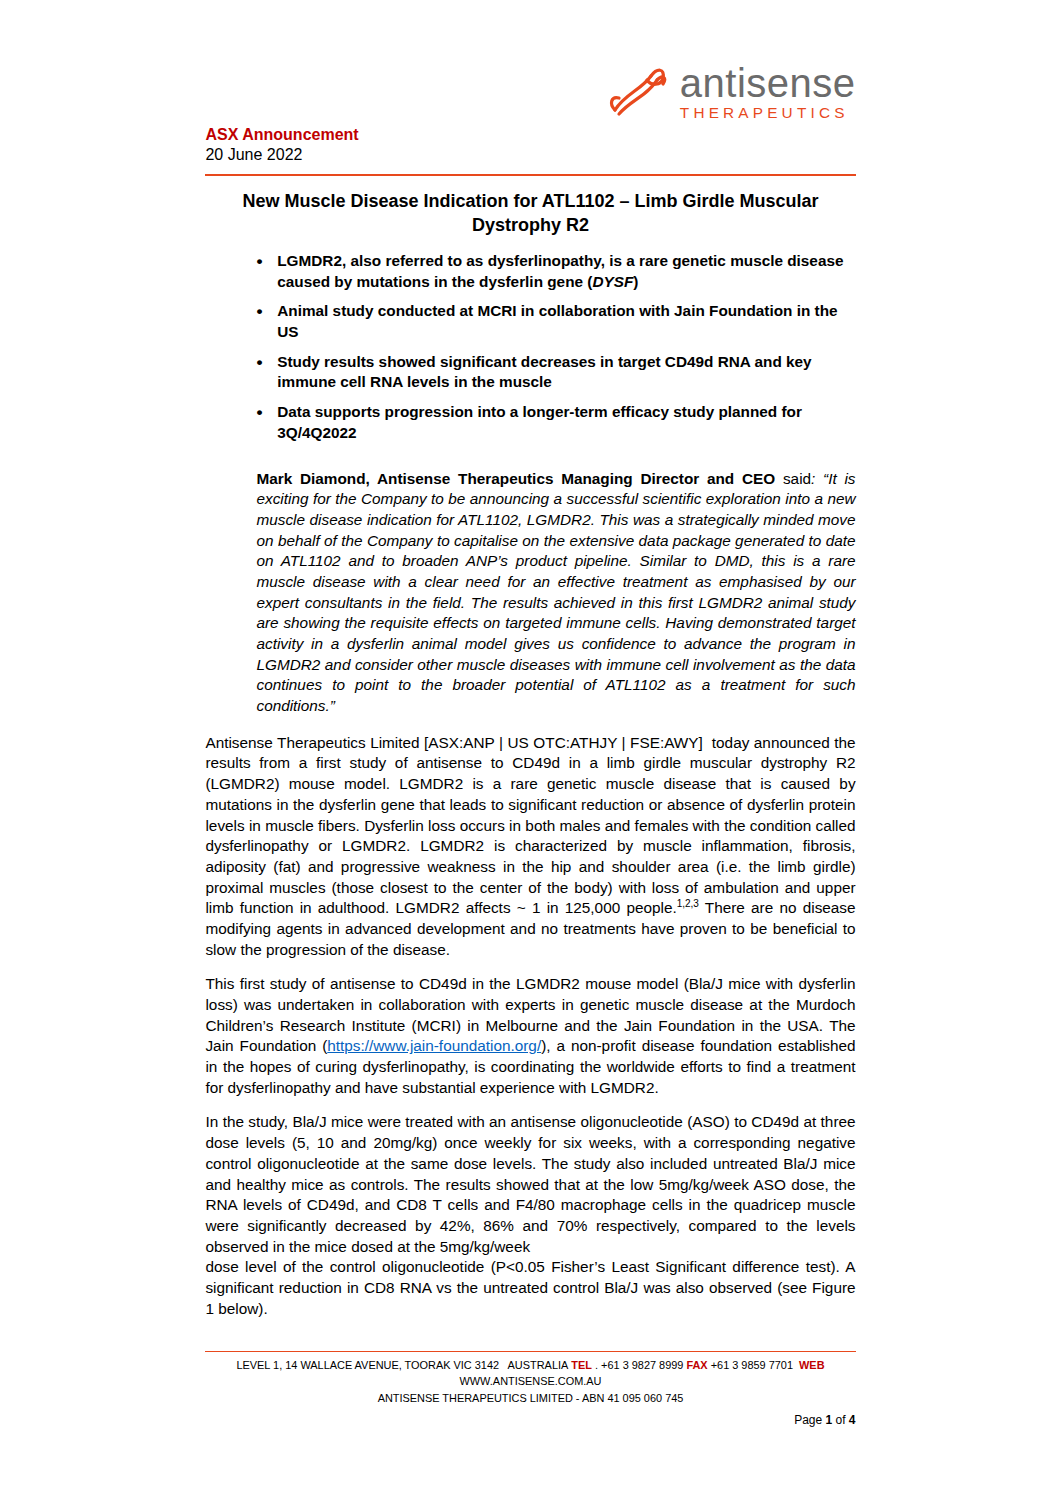antisense
THERAPEUTICS
ASX Announcement
20 June 2022
New Muscle Disease Indication for ATL1102 – Limb Girdle Muscular Dystrophy R2
LGMDR2, also referred to as dysferlinopathy, is a rare genetic muscle disease caused by mutations in the dysferlin gene (DYSF)
Animal study conducted at MCRI in collaboration with Jain Foundation in the US
Study results showed significant decreases in target CD49d RNA and key immune cell RNA levels in the muscle
Data supports progression into a longer-term efficacy study planned for 3Q/4Q2022
Mark Diamond, Antisense Therapeutics Managing Director and CEO said: “It is exciting for the Company to be announcing a successful scientific exploration into a new muscle disease indication for ATL1102, LGMDR2. This was a strategically minded move on behalf of the Company to capitalise on the extensive data package generated to date on ATL1102 and to broaden ANP’s product pipeline. Similar to DMD, this is a rare muscle disease with a clear need for an effective treatment as emphasised by our expert consultants in the field. The results achieved in this first LGMDR2 animal study are showing the requisite effects on targeted immune cells. Having demonstrated target activity in a dysferlin animal model gives us confidence to advance the program in LGMDR2 and consider other muscle diseases with immune cell involvement as the data continues to point to the broader potential of ATL1102 as a treatment for such conditions.”
Antisense Therapeutics Limited [ASX:ANP | US OTC:ATHJY | FSE:AWY] today announced the results from a first study of antisense to CD49d in a limb girdle muscular dystrophy R2 (LGMDR2) mouse model. LGMDR2 is a rare genetic muscle disease that is caused by mutations in the dysferlin gene that leads to significant reduction or absence of dysferlin protein levels in muscle fibers. Dysferlin loss occurs in both males and females with the condition called dysferlinopathy or LGMDR2. LGMDR2 is characterized by muscle inflammation, fibrosis, adiposity (fat) and progressive weakness in the hip and shoulder area (i.e. the limb girdle) proximal muscles (those closest to the center of the body) with loss of ambulation and upper limb function in adulthood. LGMDR2 affects ~ 1 in 125,000 people.1,2,3 There are no disease modifying agents in advanced development and no treatments have proven to be beneficial to slow the progression of the disease.
This first study of antisense to CD49d in the LGMDR2 mouse model (Bla/J mice with dysferlin loss) was undertaken in collaboration with experts in genetic muscle disease at the Murdoch Children’s Research Institute (MCRI) in Melbourne and the Jain Foundation in the USA. The Jain Foundation (https://www.jain-foundation.org/), a non-profit disease foundation established in the hopes of curing dysferlinopathy, is coordinating the worldwide efforts to find a treatment for dysferlinopathy and have substantial experience with LGMDR2.
In the study, Bla/J mice were treated with an antisense oligonucleotide (ASO) to CD49d at three dose levels (5, 10 and 20mg/kg) once weekly for six weeks, with a corresponding negative control oligonucleotide at the same dose levels. The study also included untreated Bla/J mice and healthy mice as controls. The results showed that at the low 5mg/kg/week ASO dose, the RNA levels of CD49d, and CD8 T cells and F4/80 macrophage cells in the quadricep muscle were significantly decreased by 42%, 86% and 70% respectively, compared to the levels observed in the mice dosed at the 5mg/kg/week
dose level of the control oligonucleotide (P<0.05 Fisher’s Least Significant difference test). A significant reduction in CD8 RNA vs the untreated control Bla/J was also observed (see Figure 1 below).
LEVEL 1, 14 WALLACE AVENUE, TOORAK VIC 3142 AUSTRALIA TEL . +61 3 9827 8999 FAX +61 3 9859 7701 WEB WWW.ANTISENSE.COM.AU
ANTISENSE THERAPEUTICS LIMITED - ABN 41 095 060 745
Page 1 of 4